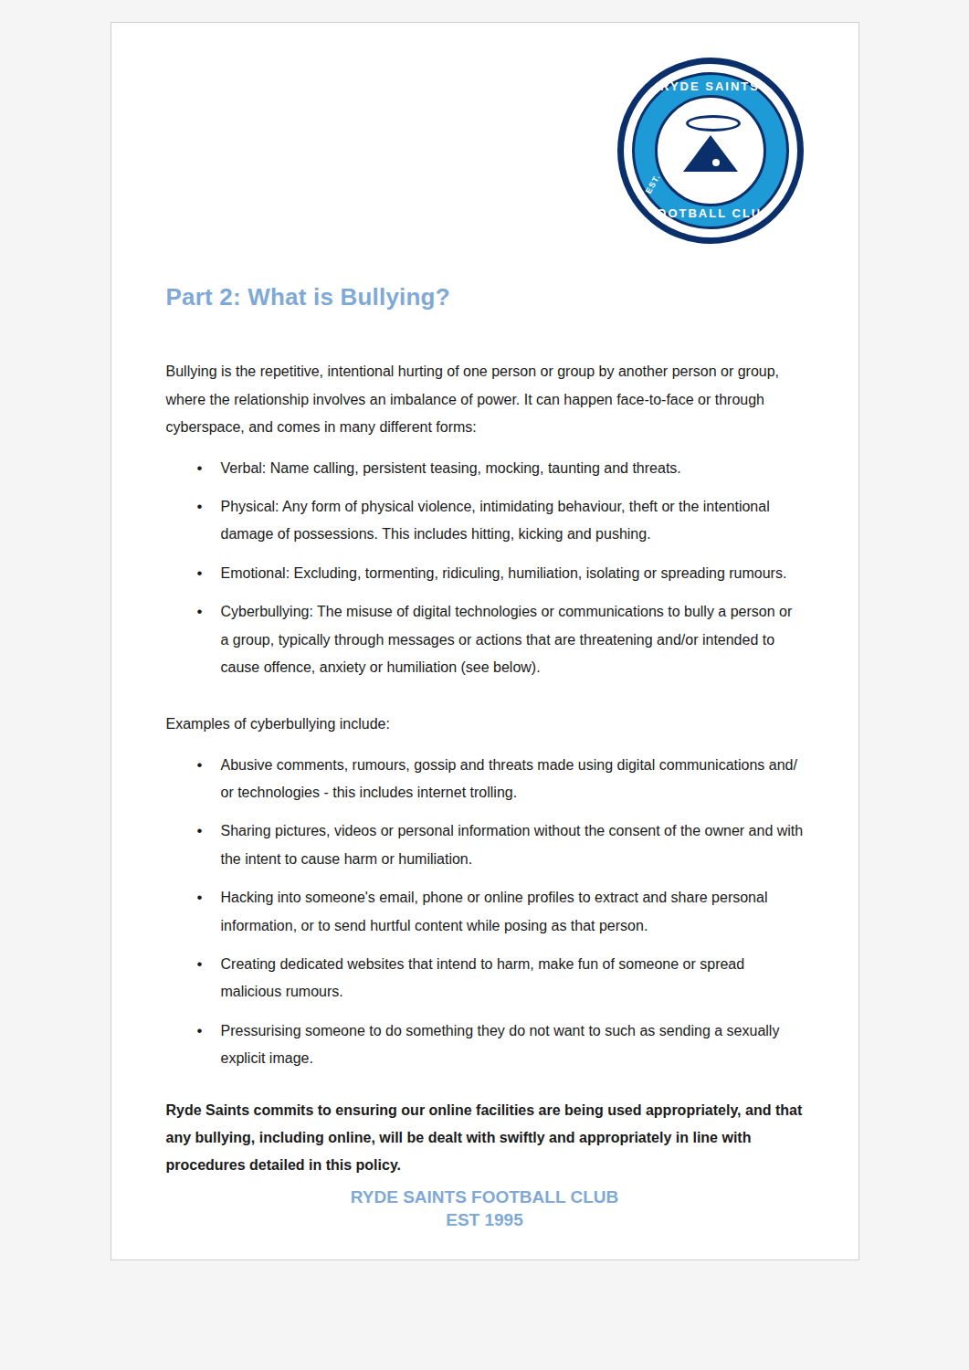Ryde Saints
Football Club
EST. 1995
Part 2: What is Bullying?
Bullying is the repetitive, intentional hurting of one person or group by another person or group, where the relationship involves an imbalance of power. It can happen face-to-face or through cyberspace, and comes in many different forms:
Verbal: Name calling, persistent teasing, mocking, taunting and threats.
Physical: Any form of physical violence, intimidating behaviour, theft or the intentional damage of possessions. This includes hitting, kicking and pushing.
Emotional: Excluding, tormenting, ridiculing, humiliation, isolating or spreading rumours.
Cyberbullying: The misuse of digital technologies or communications to bully a person or a group, typically through messages or actions that are threatening and/or intended to cause offence, anxiety or humiliation (see below).
Examples of cyberbullying include:
Abusive comments, rumours, gossip and threats made using digital communications and/ or technologies - this includes internet trolling.
Sharing pictures, videos or personal information without the consent of the owner and with the intent to cause harm or humiliation.
Hacking into someone's email, phone or online profiles to extract and share personal information, or to send hurtful content while posing as that person.
Creating dedicated websites that intend to harm, make fun of someone or spread malicious rumours.
Pressurising someone to do something they do not want to such as sending a sexually explicit image.
Ryde Saints commits to ensuring our online facilities are being used appropriately, and that any bullying, including online, will be dealt with swiftly and appropriately in line with procedures detailed in this policy.
RYDE SAINTS FOOTBALL CLUB
EST 1995